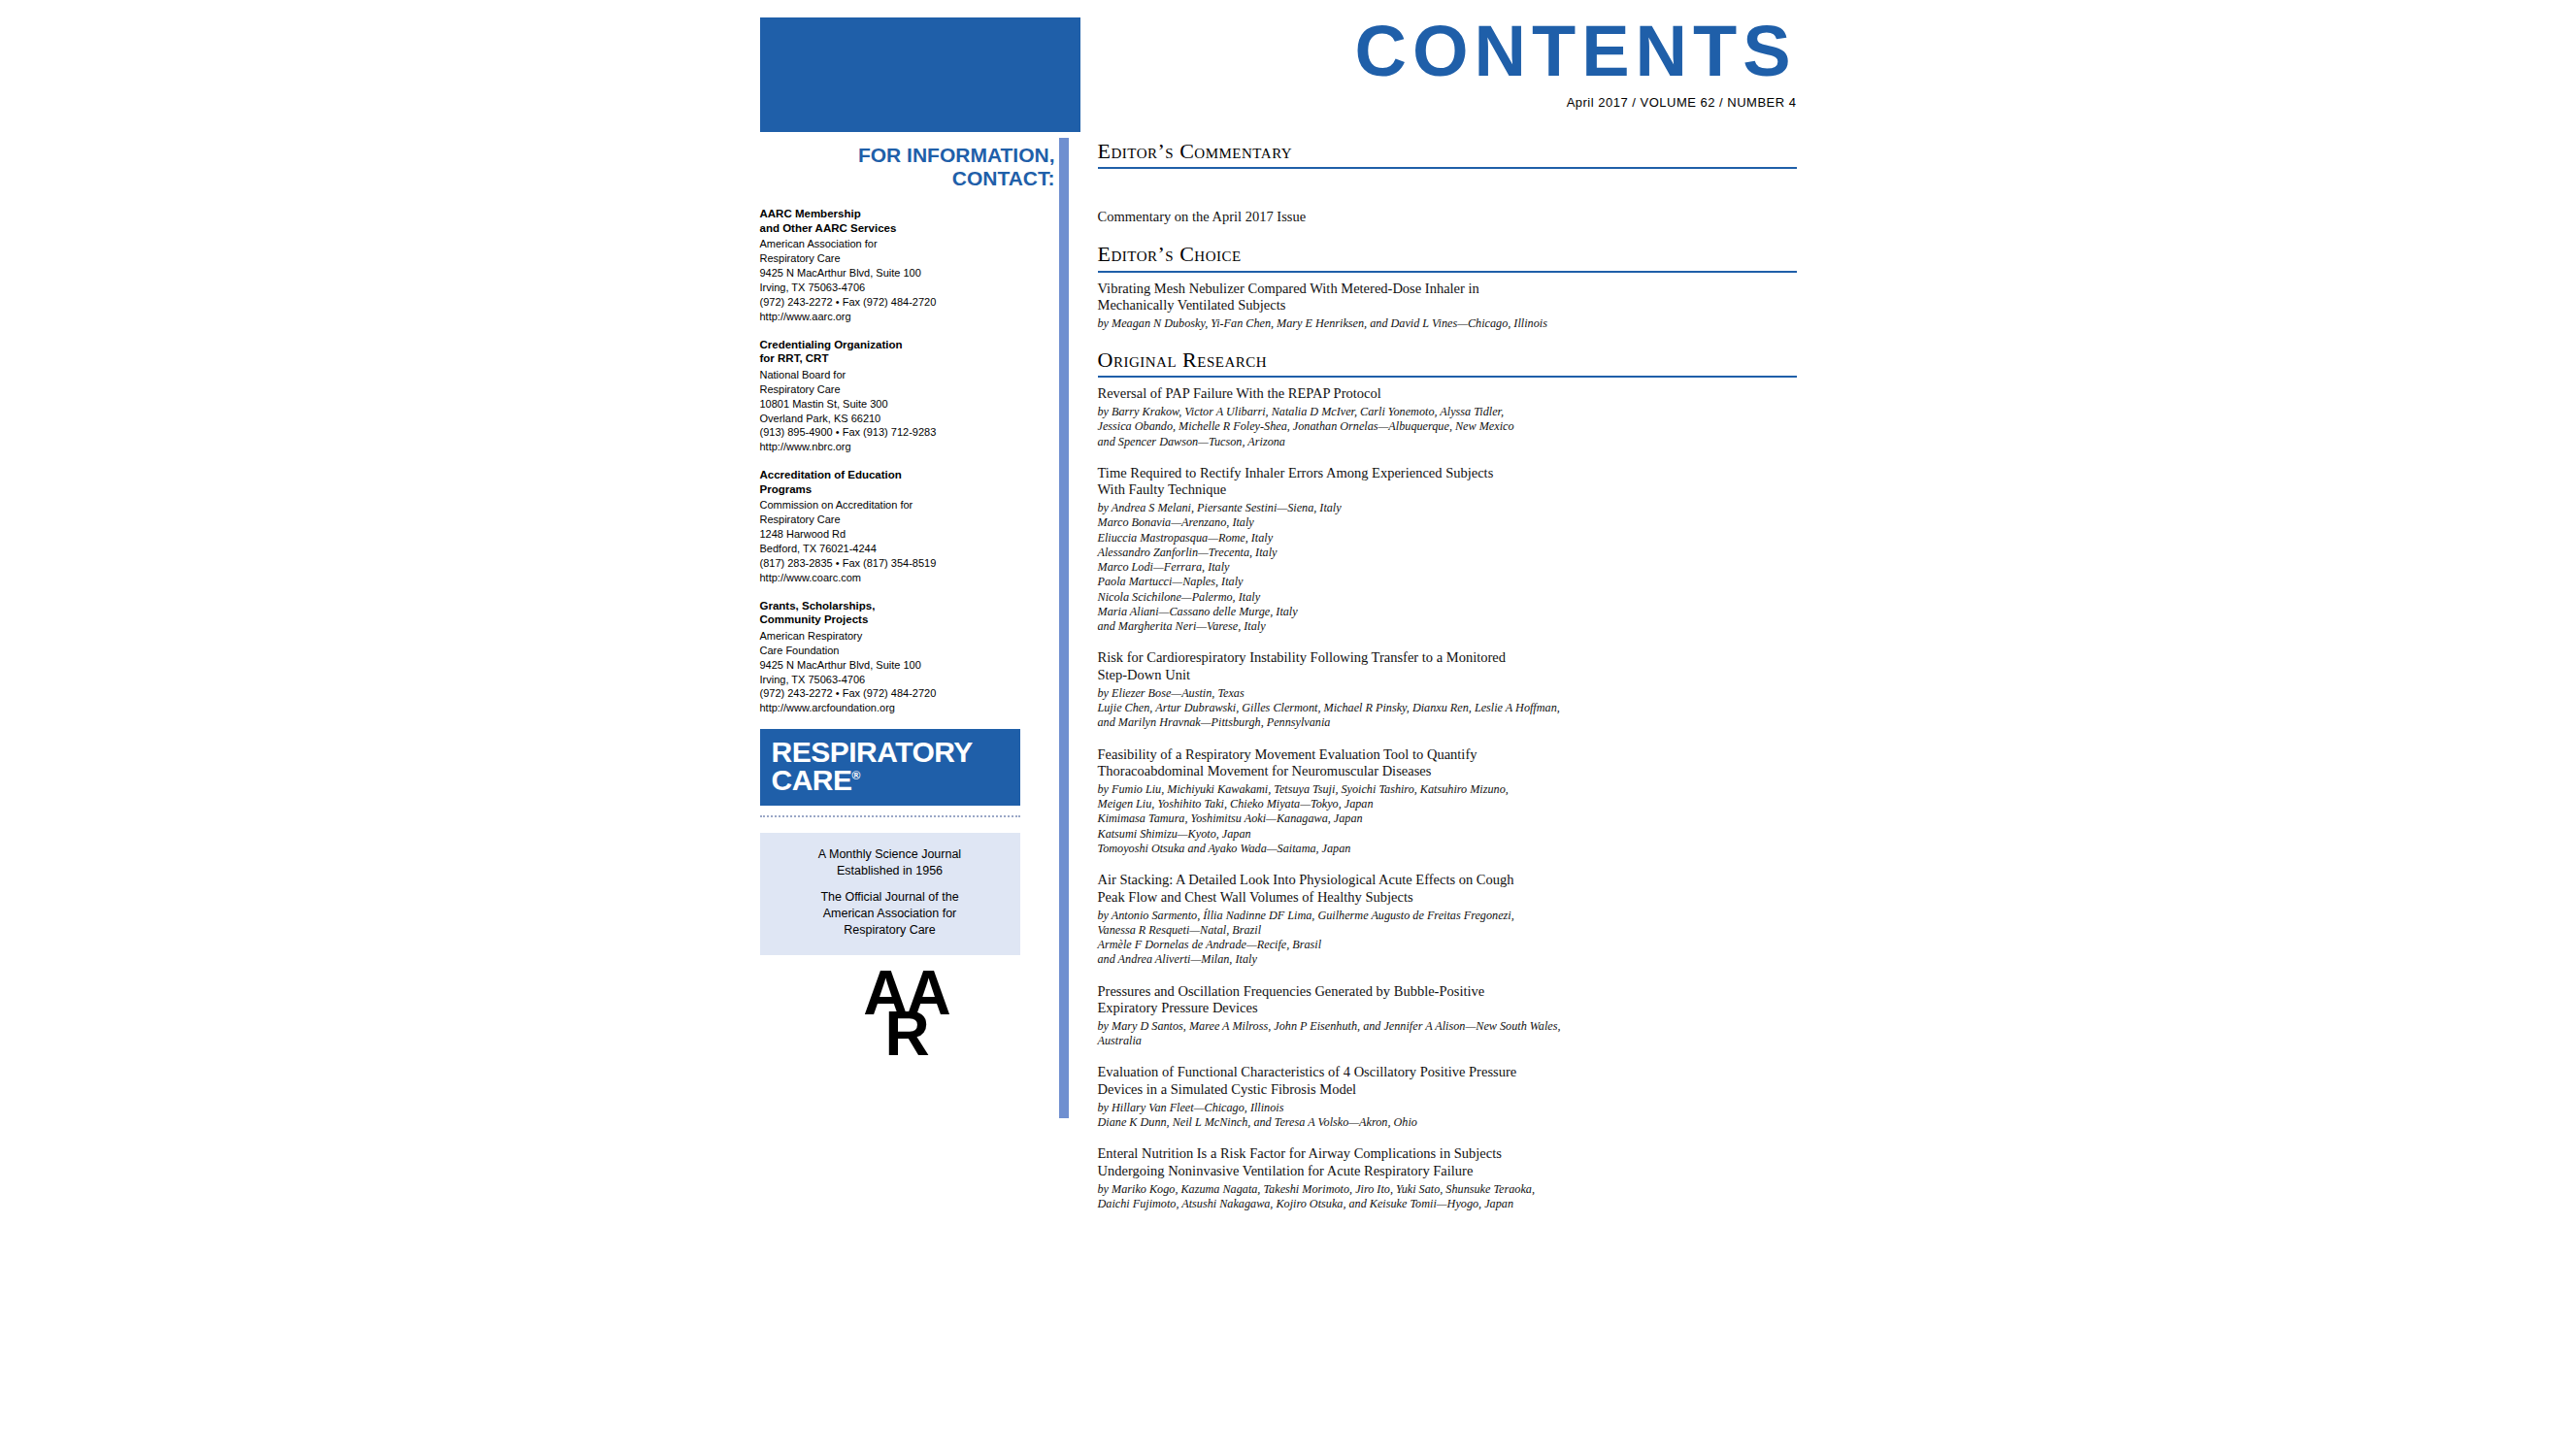CONTENTS
April 2017 / VOLUME 62 / NUMBER 4
FOR INFORMATION,
CONTACT:
AARC Membership
and Other AARC Services
American Association for
Respiratory Care
9425 N MacArthur Blvd, Suite 100
Irving, TX 75063-4706
(972) 243-2272 • Fax (972) 484-2720
http://www.aarc.org
Credentialing Organization
for RRT, CRT
National Board for
Respiratory Care
10801 Mastin St, Suite 300
Overland Park, KS 66210
(913) 895-4900 • Fax (913) 712-9283
http://www.nbrc.org
Accreditation of Education
Programs
Commission on Accreditation for
Respiratory Care
1248 Harwood Rd
Bedford, TX 76021-4244
(817) 283-2835 • Fax (817) 354-8519
http://www.coarc.com
Grants, Scholarships,
Community Projects
American Respiratory
Care Foundation
9425 N MacArthur Blvd, Suite 100
Irving, TX 75063-4706
(972) 243-2272 • Fax (972) 484-2720
http://www.arcfoundation.org
RESPIRATORY
CARE®
A Monthly Science Journal
Established in 1956
The Official Journal of the
American Association for
Respiratory Care
AA
R
Editor’s Commentary
Commentary on the April 2017 Issue
i
Editor’s Choice
Vibrating Mesh Nebulizer Compared With Metered-Dose Inhaler in
Mechanically Ventilated Subjects
by Meagan N Dubosky, Yi-Fan Chen, Mary E Henriksen, and David L Vines—Chicago, Illinois
391
Original Research
Reversal of PAP Failure With the REPAP Protocol
by Barry Krakow, Victor A Ulibarri, Natalia D McIver, Carli Yonemoto, Alyssa Tidler,
Jessica Obando, Michelle R Foley-Shea, Jonathan Ornelas—Albuquerque, New Mexico
and Spencer Dawson—Tucson, Arizona
396
Time Required to Rectify Inhaler Errors Among Experienced Subjects
With Faulty Technique
by Andrea S Melani, Piersante Sestini—Siena, Italy
Marco Bonavia—Arenzano, Italy
Eliuccia Mastropasqua—Rome, Italy
Alessandro Zanforlin—Trecenta, Italy
Marco Lodi—Ferrara, Italy
Paola Martucci—Naples, Italy
Nicola Scichilone—Palermo, Italy
Maria Aliani—Cassano delle Murge, Italy
and Margherita Neri—Varese, Italy
409
Risk for Cardiorespiratory Instability Following Transfer to a Monitored
Step-Down Unit
by Eliezer Bose—Austin, Texas
Lujie Chen, Artur Dubrawski, Gilles Clermont, Michael R Pinsky, Dianxu Ren, Leslie A Hoffman,
and Marilyn Hravnak—Pittsburgh, Pennsylvania
415
Feasibility of a Respiratory Movement Evaluation Tool to Quantify
Thoracoabdominal Movement for Neuromuscular Diseases
by Fumio Liu, Michiyuki Kawakami, Tetsuya Tsuji, Syoichi Tashiro, Katsuhiro Mizuno,
Meigen Liu, Yoshihito Taki, Chieko Miyata—Tokyo, Japan
Kimimasa Tamura, Yoshimitsu Aoki—Kanagawa, Japan
Katsumi Shimizu—Kyoto, Japan
Tomoyoshi Otsuka and Ayako Wada—Saitama, Japan
423
Air Stacking: A Detailed Look Into Physiological Acute Effects on Cough
Peak Flow and Chest Wall Volumes of Healthy Subjects
by Antonio Sarmento, Íllia Nadinne DF Lima, Guilherme Augusto de Freitas Fregonezi,
Vanessa R Resqueti—Natal, Brazil
Armèle F Dornelas de Andrade—Recife, Brasil
and Andrea Aliverti—Milan, Italy
432
Pressures and Oscillation Frequencies Generated by Bubble-Positive
Expiratory Pressure Devices
by Mary D Santos, Maree A Milross, John P Eisenhuth, and Jennifer A Alison—New South Wales,
Australia
444
Evaluation of Functional Characteristics of 4 Oscillatory Positive Pressure
Devices in a Simulated Cystic Fibrosis Model
by Hillary Van Fleet—Chicago, Illinois
Diane K Dunn, Neil L McNinch, and Teresa A Volsko—Akron, Ohio
451
Enteral Nutrition Is a Risk Factor for Airway Complications in Subjects
Undergoing Noninvasive Ventilation for Acute Respiratory Failure
by Mariko Kogo, Kazuma Nagata, Takeshi Morimoto, Jiro Ito, Yuki Sato, Shunsuke Teraoka,
Daichi Fujimoto, Atsushi Nakagawa, Kojiro Otsuka, and Keisuke Tomii—Hyogo, Japan
459